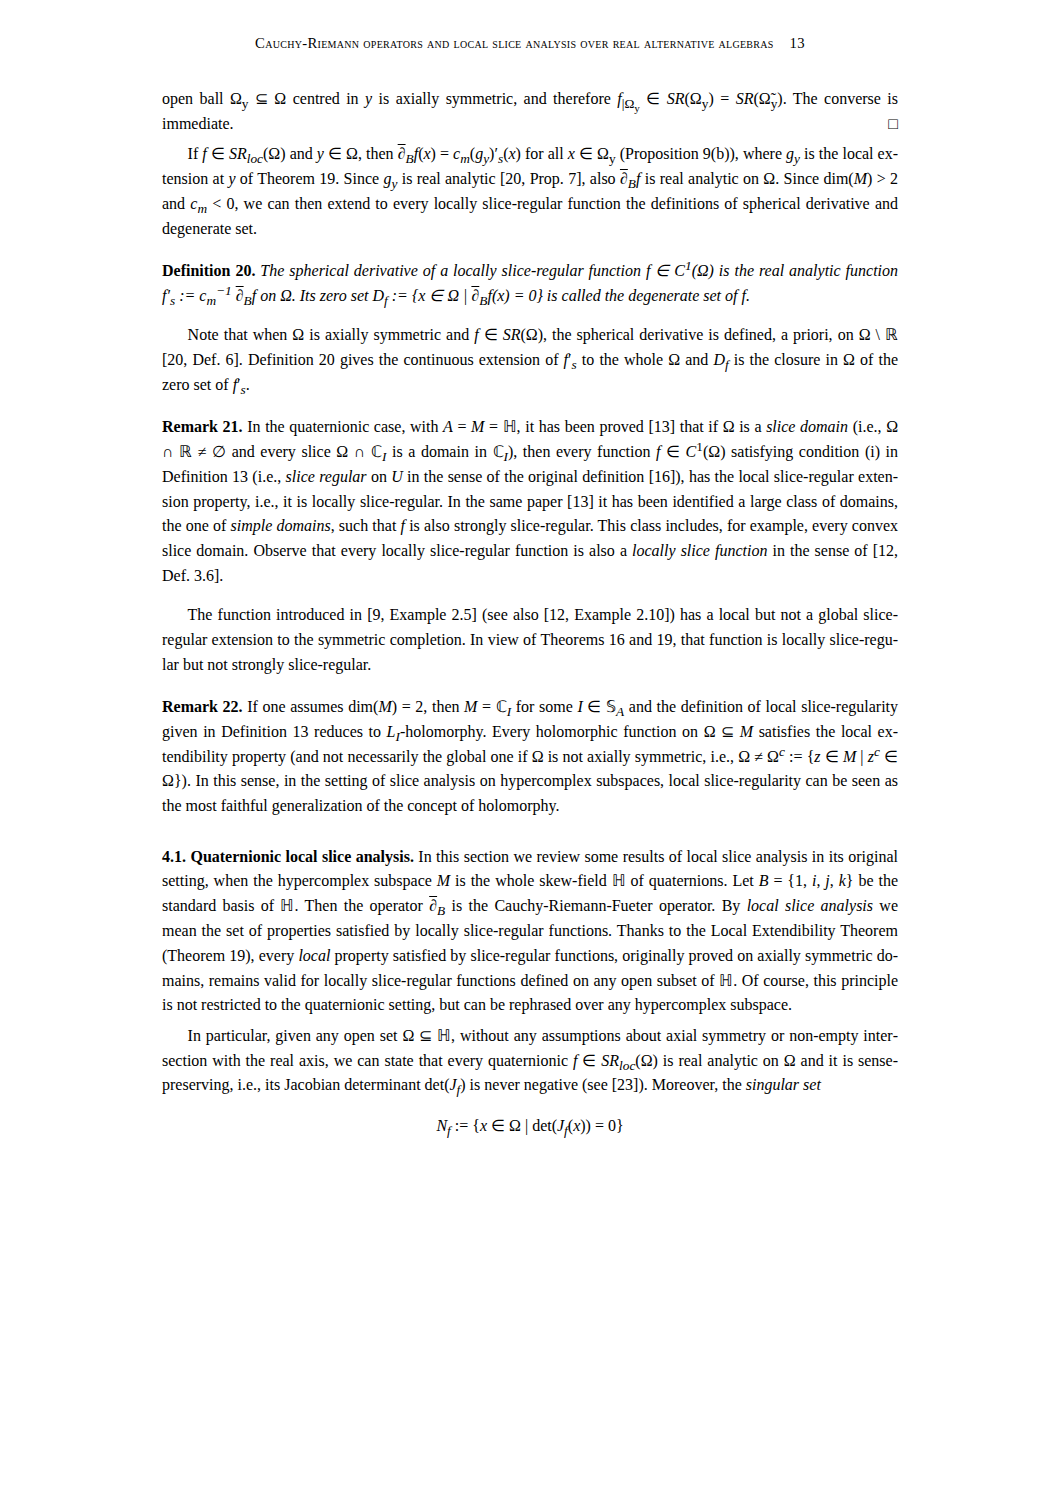Cauchy-Riemann operators and local slice analysis over real alternative algebras 13
open ball Ωy ⊆ Ω centred in y is axially symmetric, and therefore f|Ωy ∈ SR(Ωy) = SR(Ω̃y). The converse is immediate. □
If f ∈ SRloc(Ω) and y ∈ Ω, then ∂Bf(x) = cm(gy)′s(x) for all x ∈ Ωy (Proposition 9(b)), where gy is the local extension at y of Theorem 19. Since gy is real analytic [20, Prop. 7], also ∂Bf is real analytic on Ω. Since dim(M) > 2 and cm < 0, we can then extend to every locally slice-regular function the definitions of spherical derivative and degenerate set.
Definition 20. The spherical derivative of a locally slice-regular function f ∈ C1(Ω) is the real analytic function f′s := cm−1 ∂Bf on Ω. Its zero set Df := {x ∈ Ω | ∂Bf(x) = 0} is called the degenerate set of f.
Note that when Ω is axially symmetric and f ∈ SR(Ω), the spherical derivative is defined, a priori, on Ω \ ℝ [20, Def. 6]. Definition 20 gives the continuous extension of f′s to the whole Ω and Df is the closure in Ω of the zero set of f′s.
Remark 21. In the quaternionic case, with A = M = ℍ, it has been proved [13] that if Ω is a slice domain (i.e., Ω ∩ ℝ ≠ ∅ and every slice Ω ∩ ℂI is a domain in ℂI), then every function f ∈ C1(Ω) satisfying condition (i) in Definition 13 (i.e., slice regular on U in the sense of the original definition [16]), has the local slice-regular extension property, i.e., it is locally slice-regular. In the same paper [13] it has been identified a large class of domains, the one of simple domains, such that f is also strongly slice-regular. This class includes, for example, every convex slice domain. Observe that every locally slice-regular function is also a locally slice function in the sense of [12, Def. 3.6].
The function introduced in [9, Example 2.5] (see also [12, Example 2.10]) has a local but not a global slice-regular extension to the symmetric completion. In view of Theorems 16 and 19, that function is locally slice-regular but not strongly slice-regular.
Remark 22. If one assumes dim(M) = 2, then M = ℂI for some I ∈ 𝕊A and the definition of local slice-regularity given in Definition 13 reduces to LI-holomorphy. Every holomorphic function on Ω ⊆ M satisfies the local extendibility property (and not necessarily the global one if Ω is not axially symmetric, i.e., Ω ≠ Ωc := {z ∈ M | zc ∈ Ω}). In this sense, in the setting of slice analysis on hypercomplex subspaces, local slice-regularity can be seen as the most faithful generalization of the concept of holomorphy.
4.1. Quaternionic local slice analysis. In this section we review some results of local slice analysis in its original setting, when the hypercomplex subspace M is the whole skew-field ℍ of quaternions. Let B = {1, i, j, k} be the standard basis of ℍ. Then the operator ∂B is the Cauchy-Riemann-Fueter operator. By local slice analysis we mean the set of properties satisfied by locally slice-regular functions. Thanks to the Local Extendibility Theorem (Theorem 19), every local property satisfied by slice-regular functions, originally proved on axially symmetric domains, remains valid for locally slice-regular functions defined on any open subset of ℍ. Of course, this principle is not restricted to the quaternionic setting, but can be rephrased over any hypercomplex subspace.
In particular, given any open set Ω ⊆ ℍ, without any assumptions about axial symmetry or non-empty intersection with the real axis, we can state that every quaternionic f ∈ SRloc(Ω) is real analytic on Ω and it is sense-preserving, i.e., its Jacobian determinant det(Jf) is never negative (see [23]). Moreover, the singular set
Nf := {x ∈ Ω | det(Jf(x)) = 0}